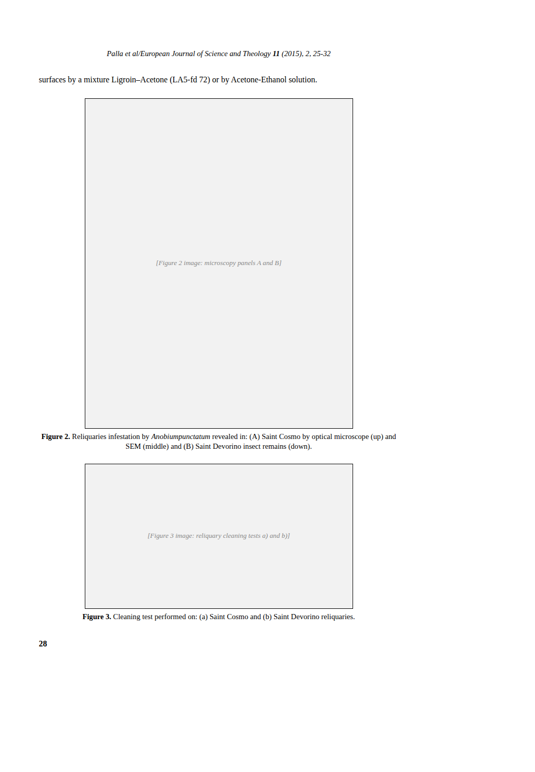Palla et al/European Journal of Science and Theology 11 (2015), 2, 25-32
surfaces by a mixture Ligroin–Acetone (LA5-fd 72) or by Acetone-Ethanol solution.
[Figure 2 image: microscopy panels A and B]
Figure 2. Reliquaries infestation by Anobiumpunctatum revealed in: (A) Saint Cosmo by optical microscope (up) and SEM (middle) and (B) Saint Devorino insect remains (down).
[Figure 3 image: reliquary cleaning tests a) and b)]
Figure 3. Cleaning test performed on: (a) Saint Cosmo and (b) Saint Devorino reliquaries.
28